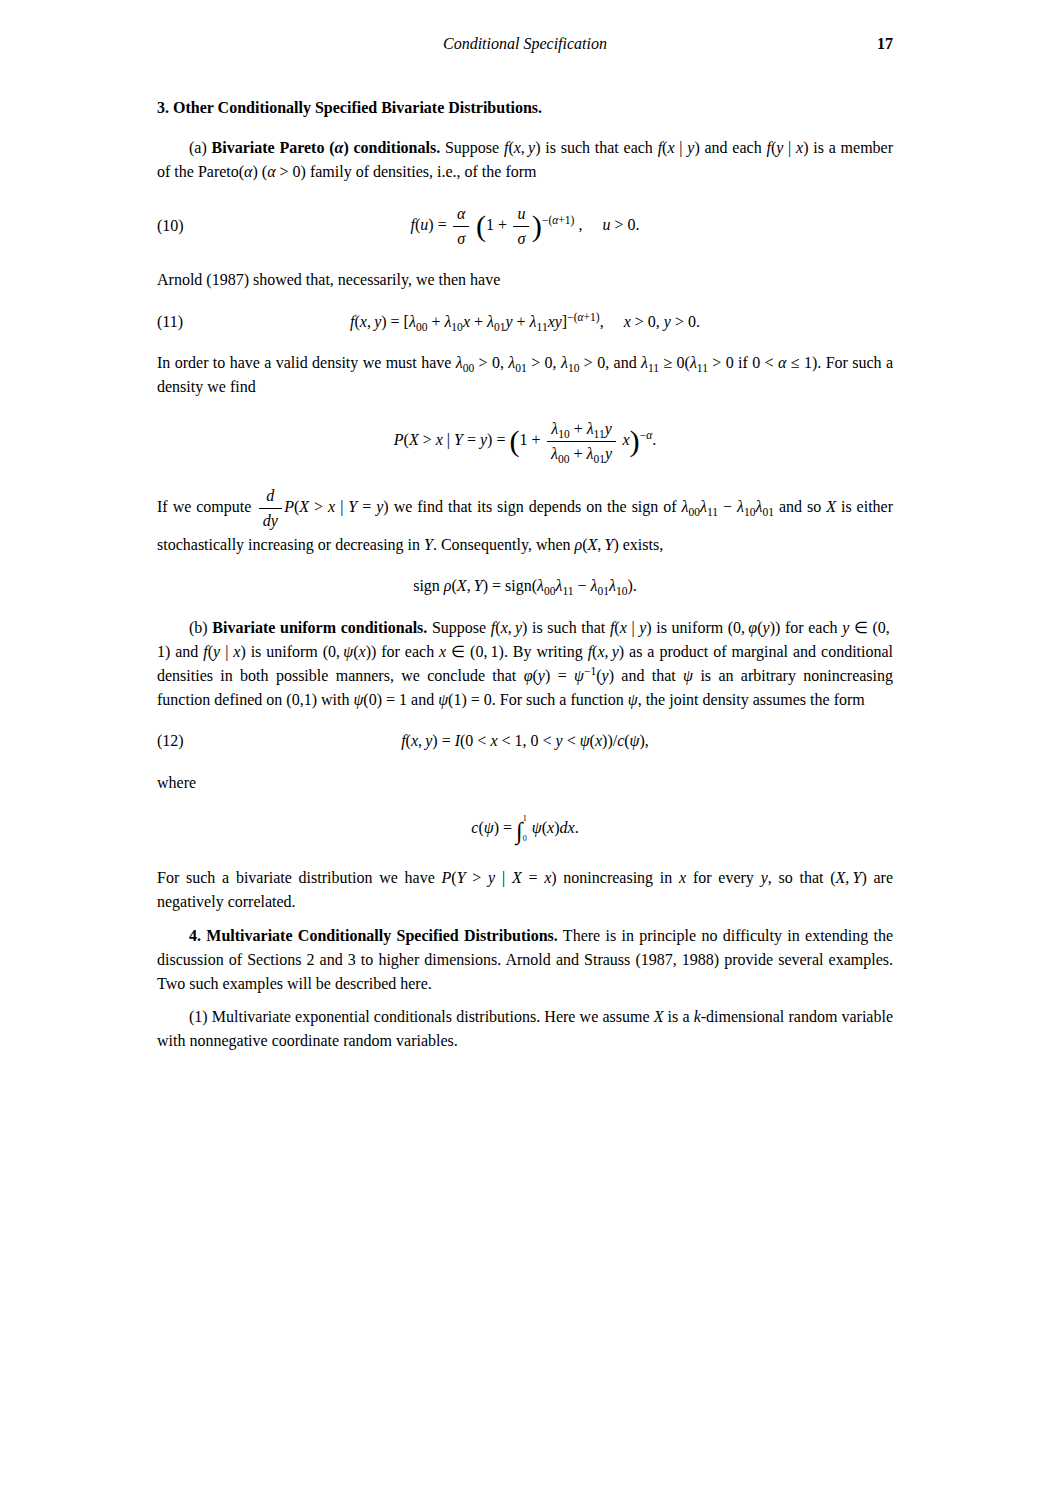Conditional Specification 17
3. Other Conditionally Specified Bivariate Distributions.
(a) Bivariate Pareto (α) conditionals. Suppose f(x, y) is such that each f(x | y) and each f(y | x) is a member of the Pareto(α) (α > 0) family of densities, i.e., of the form
(10) f(u) = ασ (1 + uσ)−(α+1) ,  u > 0.
Arnold (1987) showed that, necessarily, we then have
(11) f(x, y) = [λ00 + λ10x + λ01y + λ11xy]−(α+1),  x > 0, y > 0.
In order to have a valid density we must have λ00 > 0, λ01 > 0, λ10 > 0, and λ11 ≥ 0(λ11 > 0 if 0 < α ≤ 1). For such a density we find
P(X > x | Y = y) = (1 + λ10 + λ11y λ00 + λ01y x)−α.
If we compute ddy P(X > x | Y = y) we find that its sign depends on the sign of λ00λ11 − λ10λ01 and so X is either stochastically increasing or decreasing in Y. Consequently, when ρ(X, Y) exists,
sign ρ(X, Y) = sign(λ00λ11 − λ01λ10).
(b) Bivariate uniform conditionals. Suppose f(x, y) is such that f(x | y) is uniform (0, φ(y)) for each y ∈ (0, 1) and f(y | x) is uniform (0, ψ(x)) for each x ∈ (0, 1). By writing f(x, y) as a product of marginal and conditional densities in both possible manners, we conclude that φ(y) = ψ−1(y) and that ψ is an arbitrary nonincreasing function defined on (0,1) with ψ(0) = 1 and ψ(1) = 0. For such a function ψ, the joint density assumes the form
(12) f(x, y) = I(0 < x < 1, 0 < y < ψ(x))/c(ψ),
where
c(ψ) = ∫1
0 ψ(x)dx.
For such a bivariate distribution we have P(Y > y | X = x) nonincreasing in x for every y, so that (X, Y) are negatively correlated.
4. Multivariate Conditionally Specified Distributions. There is in principle no difficulty in extending the discussion of Sections 2 and 3 to higher dimensions. Arnold and Strauss (1987, 1988) provide several examples. Two such examples will be described here.
(1) Multivariate exponential conditionals distributions. Here we assume X is a k-dimensional random variable with nonnegative coordinate random variables.